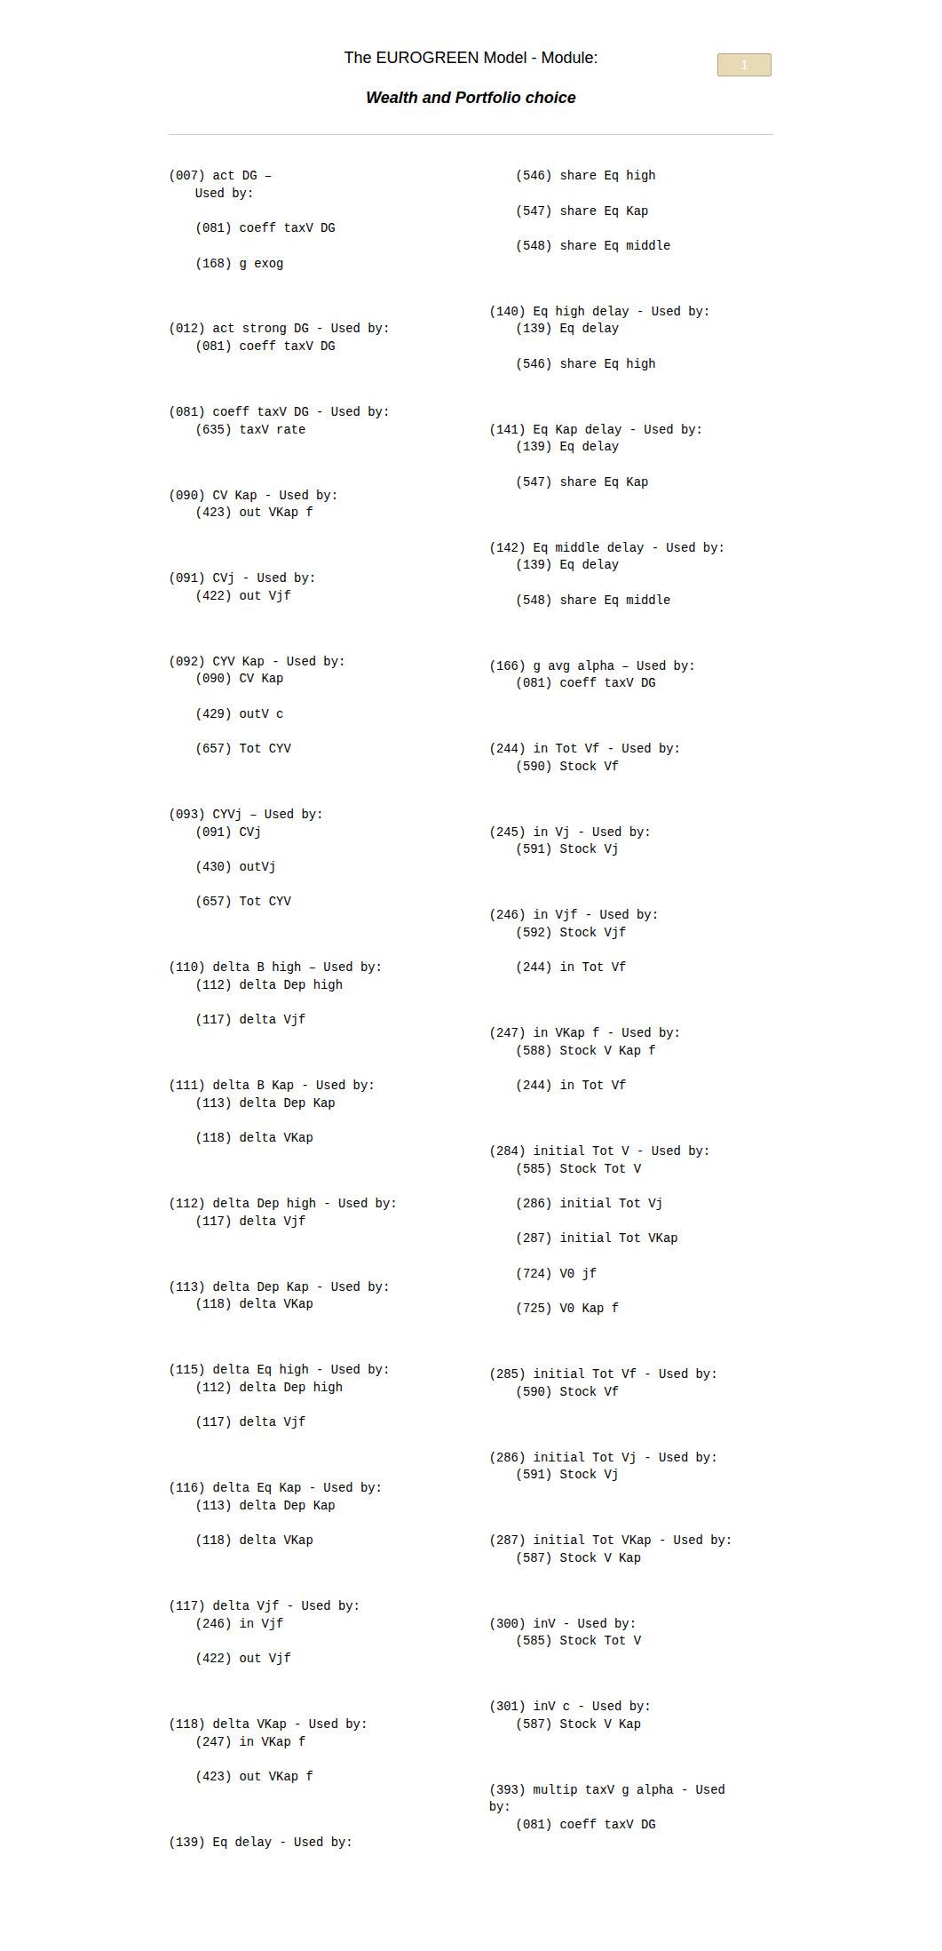1
The EUROGREEN Model - Module:
Wealth and Portfolio choice
(007) act DG – Used by: (081) coeff taxV DG (168) g exog
(012) act strong DG - Used by: (081) coeff taxV DG
(081) coeff taxV DG - Used by: (635) taxV rate
(090) CV Kap - Used by: (423) out VKap f
(091) CVj - Used by: (422) out Vjf
(092) CYV Kap - Used by: (090) CV Kap (429) outV c (657) Tot CYV
(093) CYVj – Used by: (091) CVj (430) outVj (657) Tot CYV
(110) delta B high – Used by: (112) delta Dep high (117) delta Vjf
(111) delta B Kap - Used by: (113) delta Dep Kap (118) delta VKap
(112) delta Dep high - Used by: (117) delta Vjf
(113) delta Dep Kap - Used by: (118) delta VKap
(115) delta Eq high - Used by: (112) delta Dep high (117) delta Vjf
(116) delta Eq Kap - Used by: (113) delta Dep Kap (118) delta VKap
(117) delta Vjf - Used by: (246) in Vjf (422) out Vjf
(118) delta VKap - Used by: (247) in VKap f (423) out VKap f
(139) Eq delay - Used by:
(546) share Eq high (547) share Eq Kap (548) share Eq middle
(140) Eq high delay - Used by: (139) Eq delay (546) share Eq high
(141) Eq Kap delay - Used by: (139) Eq delay (547) share Eq Kap
(142) Eq middle delay - Used by: (139) Eq delay (548) share Eq middle
(166) g avg alpha – Used by: (081) coeff taxV DG
(244) in Tot Vf - Used by: (590) Stock Vf
(245) in Vj - Used by: (591) Stock Vj
(246) in Vjf - Used by: (592) Stock Vjf (244) in Tot Vf
(247) in VKap f - Used by: (588) Stock V Kap f (244) in Tot Vf
(284) initial Tot V - Used by: (585) Stock Tot V (286) initial Tot Vj (287) initial Tot VKap (724) V0 jf (725) V0 Kap f
(285) initial Tot Vf - Used by: (590) Stock Vf
(286) initial Tot Vj - Used by: (591) Stock Vj
(287) initial Tot VKap - Used by: (587) Stock V Kap
(300) inV - Used by: (585) Stock Tot V
(301) inV c - Used by: (587) Stock V Kap
(393) multip taxV g alpha - Used by: (081) coeff taxV DG